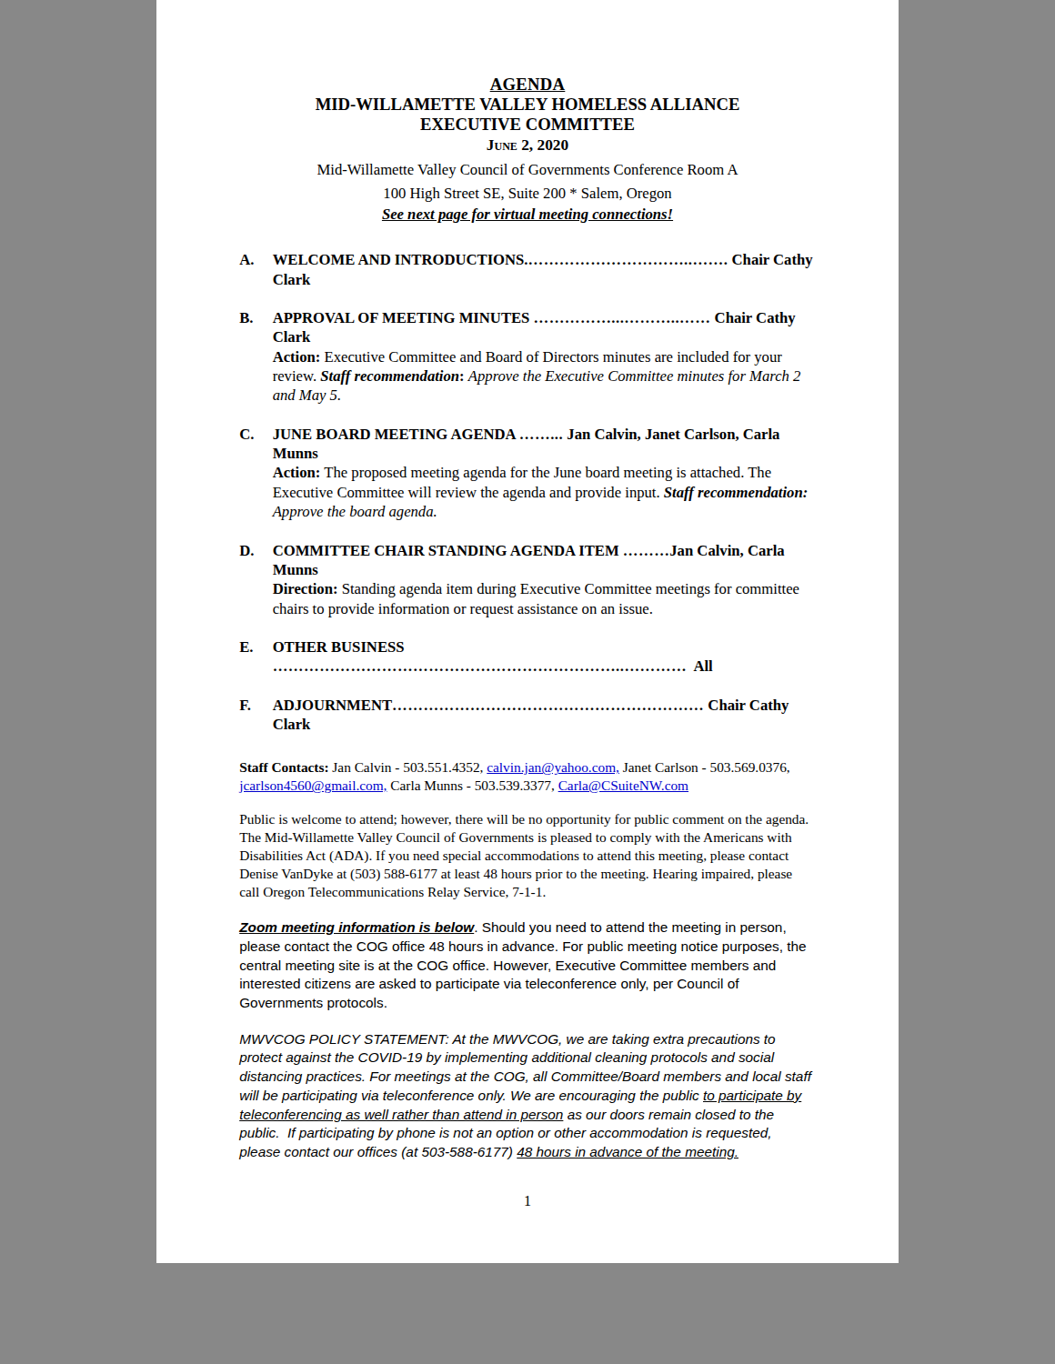AGENDA
MID-WILLAMETTE VALLEY HOMELESS ALLIANCE
EXECUTIVE COMMITTEE
June 2, 2020
Mid-Willamette Valley Council of Governments Conference Room A
100 High Street SE, Suite 200 * Salem, Oregon
See next page for virtual meeting connections!
A.
WELCOME AND INTRODUCTIONS.…………………………..……. Chair Cathy Clark
B.
APPROVAL OF MEETING MINUTES ……………...………..…… Chair Cathy Clark
Action: Executive Committee and Board of Directors minutes are included for your review. Staff recommendation: Approve the Executive Committee minutes for March 2 and May 5.
C.
JUNE BOARD MEETING AGENDA ……... Jan Calvin, Janet Carlson, Carla Munns
Action: The proposed meeting agenda for the June board meeting is attached. The Executive Committee will review the agenda and provide input. Staff recommendation: Approve the board agenda.
D.
COMMITTEE CHAIR STANDING AGENDA ITEM ………Jan Calvin, Carla Munns
Direction: Standing agenda item during Executive Committee meetings for committee chairs to provide information or request assistance on an issue.
E.
OTHER BUSINESS …………………………………………………………..………… All
F.
ADJOURNMENT…………………………………………………… Chair Cathy Clark
Staff Contacts: Jan Calvin - 503.551.4352, calvin.jan@yahoo.com, Janet Carlson - 503.569.0376, jcarlson4560@gmail.com, Carla Munns - 503.539.3377, Carla@CSuiteNW.com
Public is welcome to attend; however, there will be no opportunity for public comment on the agenda. The Mid-Willamette Valley Council of Governments is pleased to comply with the Americans with Disabilities Act (ADA). If you need special accommodations to attend this meeting, please contact Denise VanDyke at (503) 588-6177 at least 48 hours prior to the meeting. Hearing impaired, please call Oregon Telecommunications Relay Service, 7-1-1.
Zoom meeting information is below. Should you need to attend the meeting in person, please contact the COG office 48 hours in advance. For public meeting notice purposes, the central meeting site is at the COG office. However, Executive Committee members and interested citizens are asked to participate via teleconference only, per Council of Governments protocols.
MWVCOG POLICY STATEMENT: At the MWVCOG, we are taking extra precautions to protect against the COVID-19 by implementing additional cleaning protocols and social distancing practices. For meetings at the COG, all Committee/Board members and local staff will be participating via teleconference only. We are encouraging the public to participate by teleconferencing as well rather than attend in person as our doors remain closed to the public. If participating by phone is not an option or other accommodation is requested, please contact our offices (at 503-588-6177) 48 hours in advance of the meeting.
1